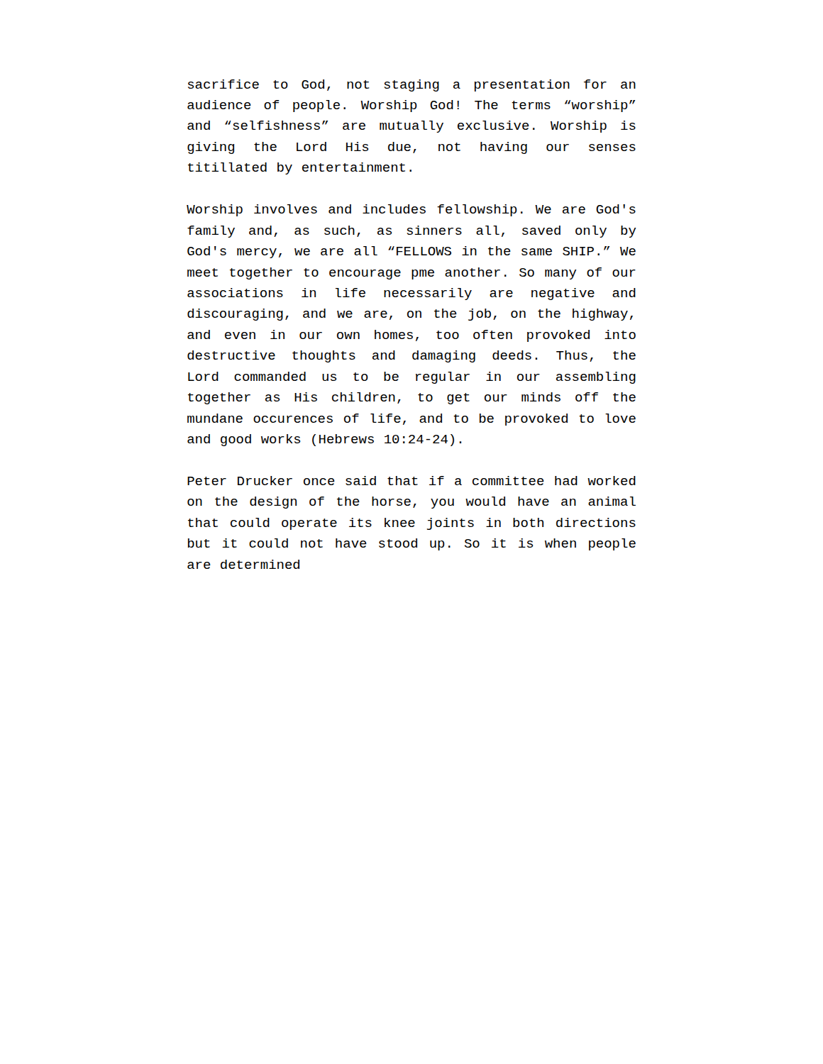sacrifice to God, not staging a presentation for an audience of people. Worship God! The terms “worship” and “selfishness” are mutually exclusive. Worship is giving the Lord His due, not having our senses titillated by entertainment.
Worship involves and includes fellowship. We are God's family and, as such, as sinners all, saved only by God's mercy, we are all “FELLOWS in the same SHIP.” We meet together to encourage pme another. So many of our associations in life necessarily are negative and discouraging, and we are, on the job, on the highway, and even in our own homes, too often provoked into destructive thoughts and damaging deeds. Thus, the Lord commanded us to be regular in our assembling together as His children, to get our minds off the mundane occurences of life, and to be provoked to love and good works (Hebrews 10:24-24).
Peter Drucker once said that if a committee had worked on the design of the horse, you would have an animal that could operate its knee joints in both directions but it could not have stood up. So it is when people are determined